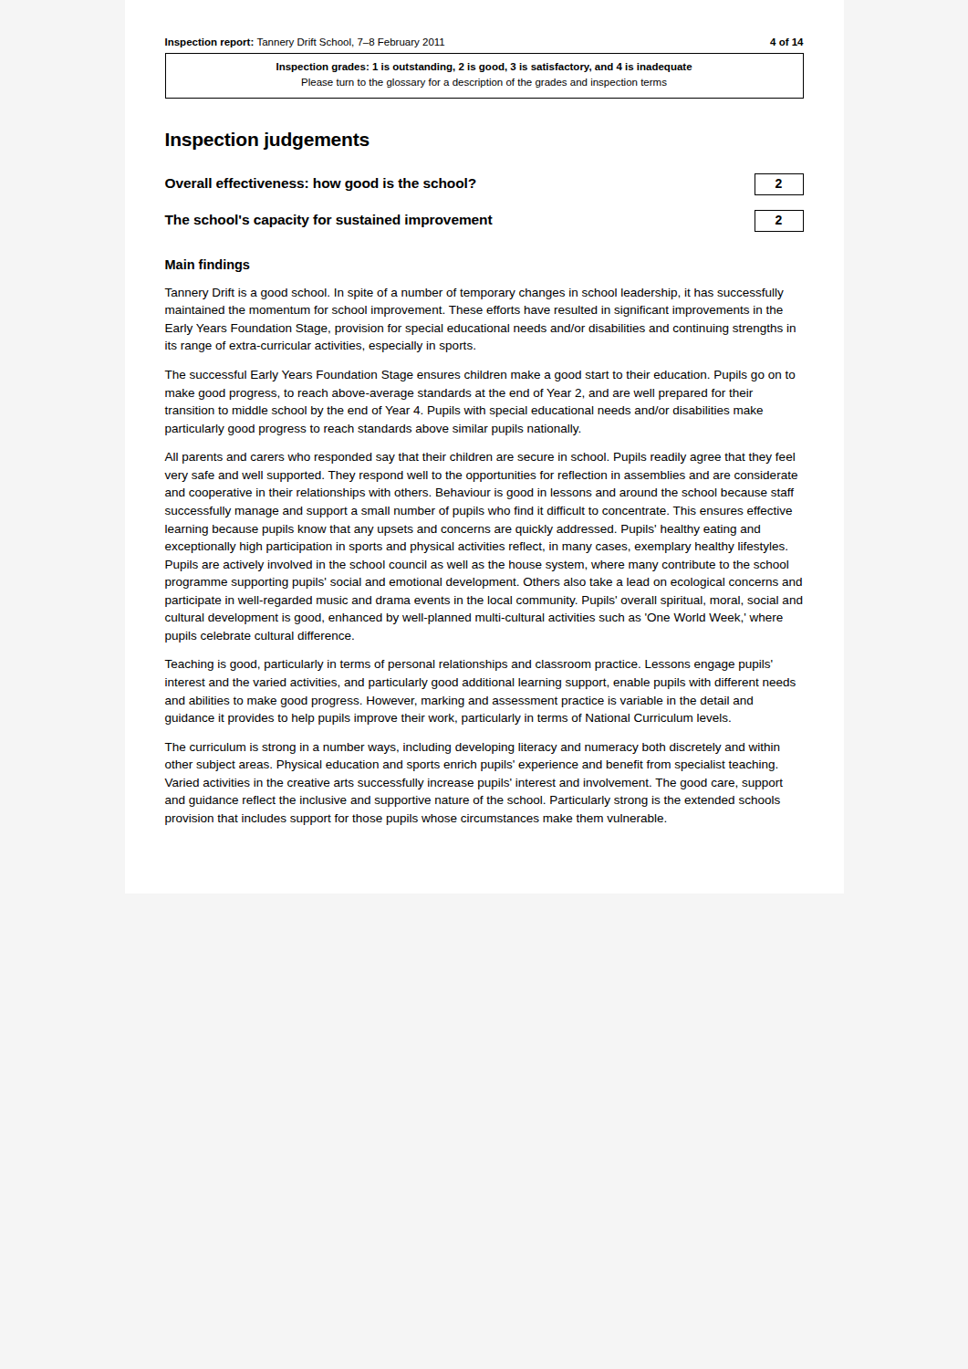Inspection report: Tannery Drift School, 7–8 February 2011
4 of 14
Inspection grades: 1 is outstanding, 2 is good, 3 is satisfactory, and 4 is inadequate
Please turn to the glossary for a description of the grades and inspection terms
Inspection judgements
Overall effectiveness: how good is the school?
2
The school's capacity for sustained improvement
2
Main findings
Tannery Drift is a good school. In spite of a number of temporary changes in school leadership, it has successfully maintained the momentum for school improvement. These efforts have resulted in significant improvements in the Early Years Foundation Stage, provision for special educational needs and/or disabilities and continuing strengths in its range of extra-curricular activities, especially in sports.
The successful Early Years Foundation Stage ensures children make a good start to their education. Pupils go on to make good progress, to reach above-average standards at the end of Year 2, and are well prepared for their transition to middle school by the end of Year 4. Pupils with special educational needs and/or disabilities make particularly good progress to reach standards above similar pupils nationally.
All parents and carers who responded say that their children are secure in school. Pupils readily agree that they feel very safe and well supported. They respond well to the opportunities for reflection in assemblies and are considerate and cooperative in their relationships with others. Behaviour is good in lessons and around the school because staff successfully manage and support a small number of pupils who find it difficult to concentrate. This ensures effective learning because pupils know that any upsets and concerns are quickly addressed. Pupils' healthy eating and exceptionally high participation in sports and physical activities reflect, in many cases, exemplary healthy lifestyles. Pupils are actively involved in the school council as well as the house system, where many contribute to the school programme supporting pupils' social and emotional development. Others also take a lead on ecological concerns and participate in well-regarded music and drama events in the local community. Pupils' overall spiritual, moral, social and cultural development is good, enhanced by well-planned multi-cultural activities such as 'One World Week,' where pupils celebrate cultural difference.
Teaching is good, particularly in terms of personal relationships and classroom practice. Lessons engage pupils' interest and the varied activities, and particularly good additional learning support, enable pupils with different needs and abilities to make good progress. However, marking and assessment practice is variable in the detail and guidance it provides to help pupils improve their work, particularly in terms of National Curriculum levels.
The curriculum is strong in a number ways, including developing literacy and numeracy both discretely and within other subject areas. Physical education and sports enrich pupils' experience and benefit from specialist teaching. Varied activities in the creative arts successfully increase pupils' interest and involvement. The good care, support and guidance reflect the inclusive and supportive nature of the school. Particularly strong is the extended schools provision that includes support for those pupils whose circumstances make them vulnerable.